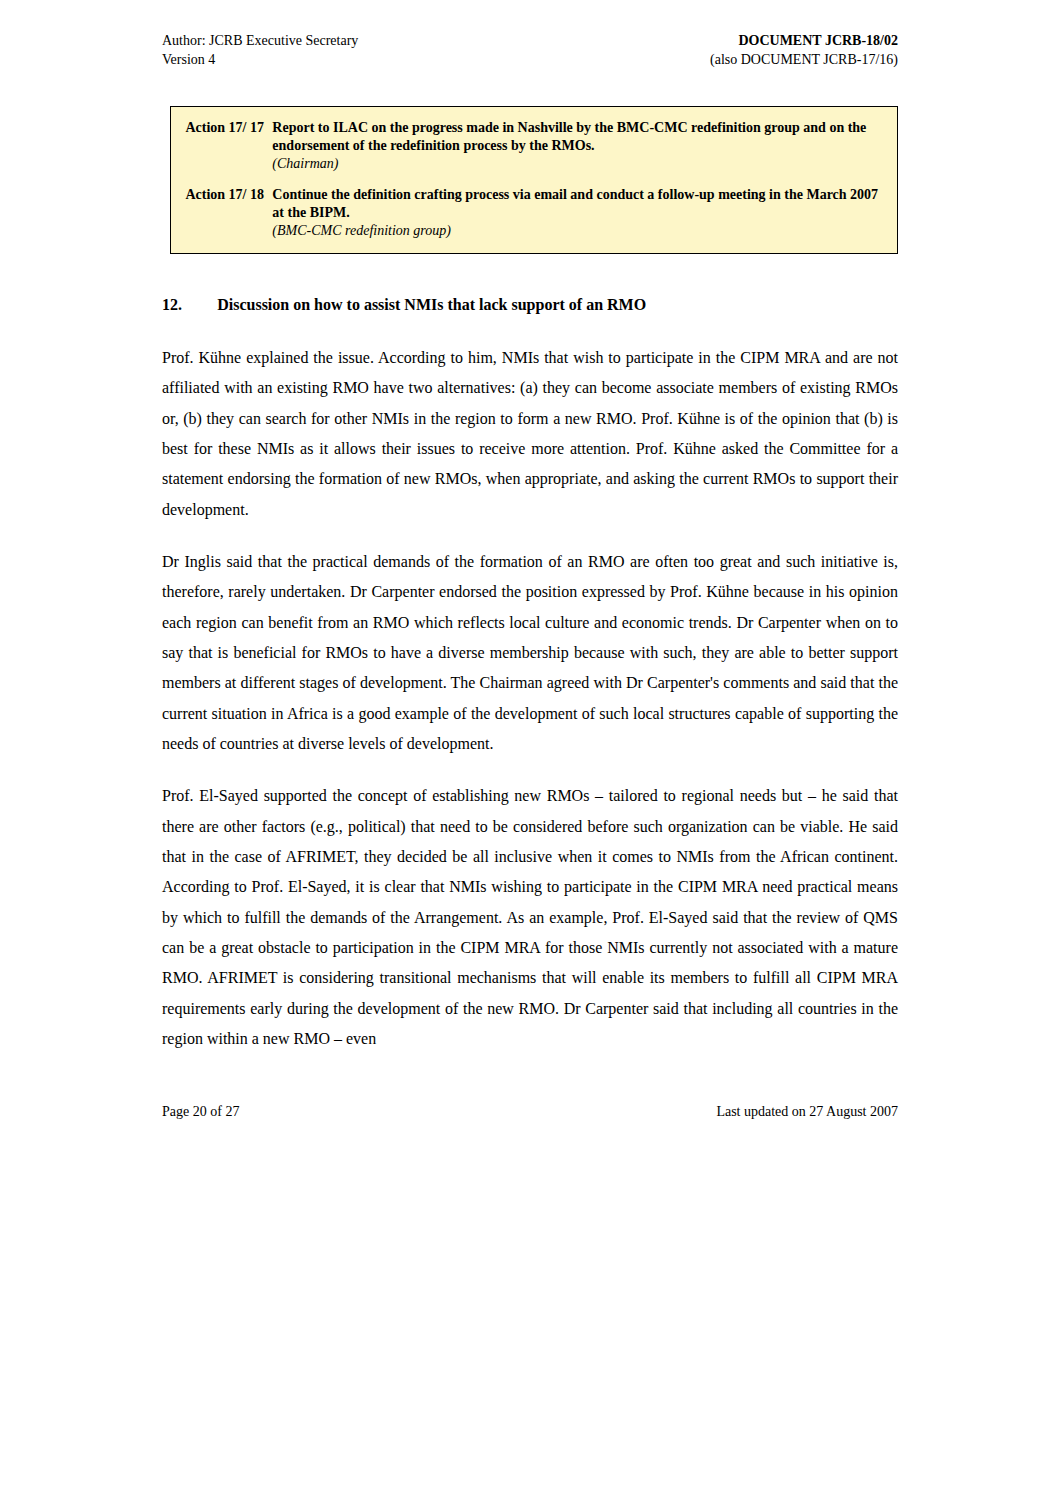Author: JCRB Executive Secretary
Version 4
DOCUMENT JCRB-18/02
(also DOCUMENT JCRB-17/16)
Action 17/ 17
Report to ILAC on the progress made in Nashville by the BMC-CMC redefinition group and on the endorsement of the redefinition process by the RMOs. (Chairman)
Action 17/ 18
Continue the definition crafting process via email and conduct a follow-up meeting in the March 2007 at the BIPM. (BMC-CMC redefinition group)
12. Discussion on how to assist NMIs that lack support of an RMO
Prof. Kühne explained the issue. According to him, NMIs that wish to participate in the CIPM MRA and are not affiliated with an existing RMO have two alternatives: (a) they can become associate members of existing RMOs or, (b) they can search for other NMIs in the region to form a new RMO. Prof. Kühne is of the opinion that (b) is best for these NMIs as it allows their issues to receive more attention. Prof. Kühne asked the Committee for a statement endorsing the formation of new RMOs, when appropriate, and asking the current RMOs to support their development.
Dr Inglis said that the practical demands of the formation of an RMO are often too great and such initiative is, therefore, rarely undertaken. Dr Carpenter endorsed the position expressed by Prof. Kühne because in his opinion each region can benefit from an RMO which reflects local culture and economic trends. Dr Carpenter when on to say that is beneficial for RMOs to have a diverse membership because with such, they are able to better support members at different stages of development. The Chairman agreed with Dr Carpenter's comments and said that the current situation in Africa is a good example of the development of such local structures capable of supporting the needs of countries at diverse levels of development.
Prof. El-Sayed supported the concept of establishing new RMOs – tailored to regional needs but – he said that there are other factors (e.g., political) that need to be considered before such organization can be viable. He said that in the case of AFRIMET, they decided be all inclusive when it comes to NMIs from the African continent. According to Prof. El-Sayed, it is clear that NMIs wishing to participate in the CIPM MRA need practical means by which to fulfill the demands of the Arrangement. As an example, Prof. El-Sayed said that the review of QMS can be a great obstacle to participation in the CIPM MRA for those NMIs currently not associated with a mature RMO. AFRIMET is considering transitional mechanisms that will enable its members to fulfill all CIPM MRA requirements early during the development of the new RMO. Dr Carpenter said that including all countries in the region within a new RMO – even
Page 20 of 27
Last updated on 27 August 2007